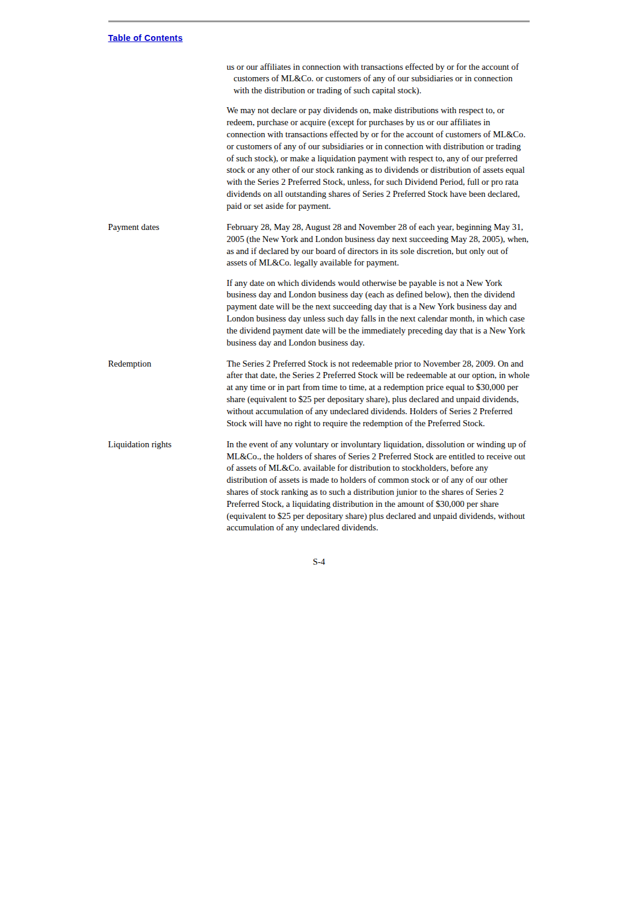Table of Contents
| | us or our affiliates in connection with transactions effected by or for the account of customers of ML&Co. or customers of any of our subsidiaries or in connection with the distribution or trading of such capital stock). We may not declare or pay dividends on, make distributions with respect to, or redeem, purchase or acquire (except for purchases by us or our affiliates in connection with transactions effected by or for the account of customers of ML&Co. or customers of any of our subsidiaries or in connection with distribution or trading of such stock), or make a liquidation payment with respect to, any of our preferred stock or any other of our stock ranking as to dividends or distribution of assets equal with the Series 2 Preferred Stock, unless, for such Dividend Period, full or pro rata dividends on all outstanding shares of Series 2 Preferred Stock have been declared, paid or set aside for payment. |
| Payment dates | February 28, May 28, August 28 and November 28 of each year, beginning May 31, 2005 (the New York and London business day next succeeding May 28, 2005), when, as and if declared by our board of directors in its sole discretion, but only out of assets of ML&Co. legally available for payment. If any date on which dividends would otherwise be payable is not a New York business day and London business day (each as defined below), then the dividend payment date will be the next succeeding day that is a New York business day and London business day unless such day falls in the next calendar month, in which case the dividend payment date will be the immediately preceding day that is a New York business day and London business day. |
| Redemption | The Series 2 Preferred Stock is not redeemable prior to November 28, 2009. On and after that date, the Series 2 Preferred Stock will be redeemable at our option, in whole at any time or in part from time to time, at a redemption price equal to $30,000 per share (equivalent to $25 per depositary share), plus declared and unpaid dividends, without accumulation of any undeclared dividends. Holders of Series 2 Preferred Stock will have no right to require the redemption of the Preferred Stock. |
| Liquidation rights | In the event of any voluntary or involuntary liquidation, dissolution or winding up of ML&Co., the holders of shares of Series 2 Preferred Stock are entitled to receive out of assets of ML&Co. available for distribution to stockholders, before any distribution of assets is made to holders of common stock or of any of our other shares of stock ranking as to such a distribution junior to the shares of Series 2 Preferred Stock, a liquidating distribution in the amount of $30,000 per share (equivalent to $25 per depositary share) plus declared and unpaid dividends, without accumulation of any undeclared dividends. |
S-4